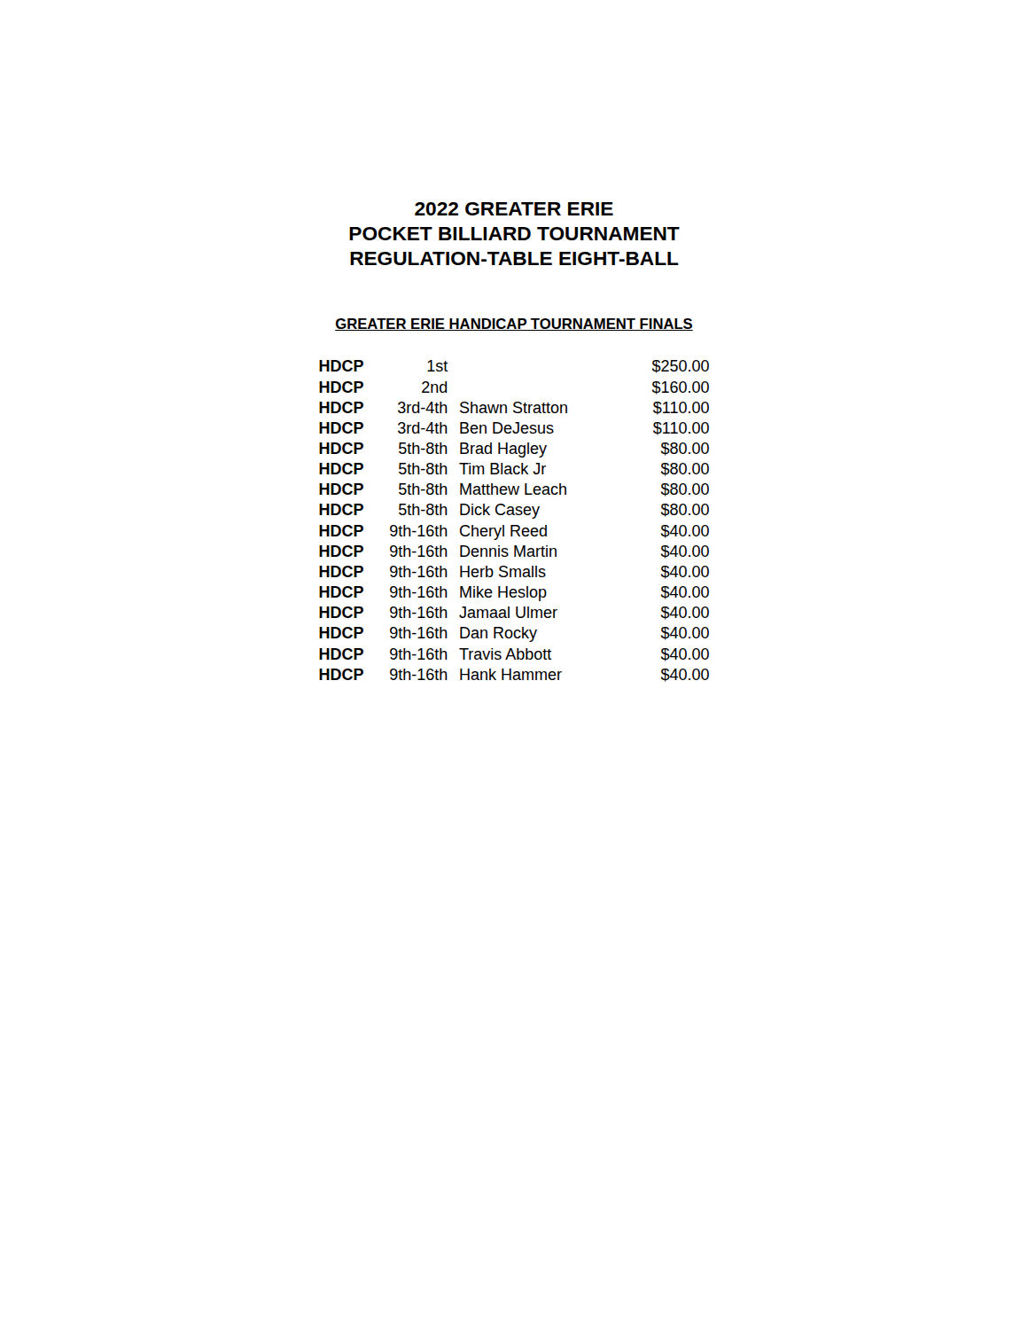2022 GREATER ERIE
POCKET BILLIARD TOURNAMENT
REGULATION-TABLE EIGHT-BALL
GREATER ERIE HANDICAP TOURNAMENT FINALS
| HDCP | 1st | | $250.00 |
| HDCP | 2nd | | $160.00 |
| HDCP | 3rd-4th | Shawn Stratton | $110.00 |
| HDCP | 3rd-4th | Ben DeJesus | $110.00 |
| HDCP | 5th-8th | Brad Hagley | $80.00 |
| HDCP | 5th-8th | Tim Black Jr | $80.00 |
| HDCP | 5th-8th | Matthew Leach | $80.00 |
| HDCP | 5th-8th | Dick Casey | $80.00 |
| HDCP | 9th-16th | Cheryl Reed | $40.00 |
| HDCP | 9th-16th | Dennis Martin | $40.00 |
| HDCP | 9th-16th | Herb Smalls | $40.00 |
| HDCP | 9th-16th | Mike Heslop | $40.00 |
| HDCP | 9th-16th | Jamaal Ulmer | $40.00 |
| HDCP | 9th-16th | Dan Rocky | $40.00 |
| HDCP | 9th-16th | Travis Abbott | $40.00 |
| HDCP | 9th-16th | Hank Hammer | $40.00 |